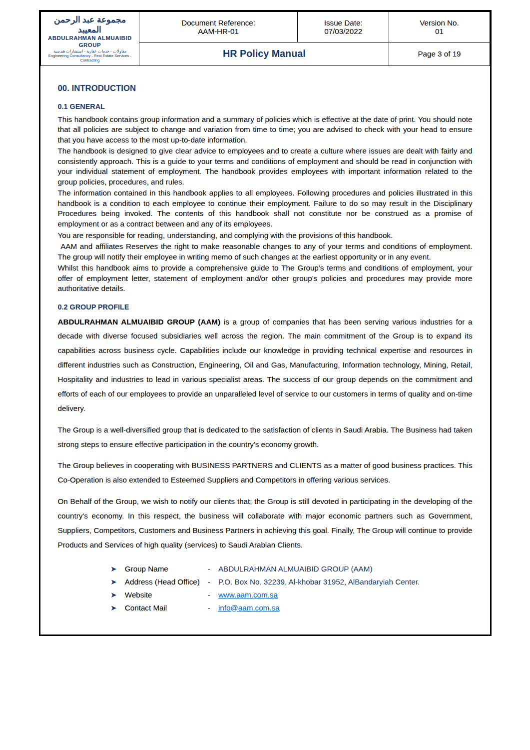| مجموعة عبد الرحمن المعيبد ABDULRAHMAN ALMUAIBID GROUP مقاولات - خدمات عقارية - استشارات هندسية Engineering Consultancy - Real Estate Services - Contracting | Document Reference: AAM-HR-01 | Issue Date: 07/03/2022 | Version No. 01 |
| HR Policy Manual | Page 3 of 19 |
00. INTRODUCTION
0.1 GENERAL
This handbook contains group information and a summary of policies which is effective at the date of print. You should note that all policies are subject to change and variation from time to time; you are advised to check with your head to ensure that you have access to the most up-to-date information.
The handbook is designed to give clear advice to employees and to create a culture where issues are dealt with fairly and consistently approach. This is a guide to your terms and conditions of employment and should be read in conjunction with your individual statement of employment. The handbook provides employees with important information related to the group policies, procedures, and rules.
The information contained in this handbook applies to all employees. Following procedures and policies illustrated in this handbook is a condition to each employee to continue their employment. Failure to do so may result in the Disciplinary Procedures being invoked. The contents of this handbook shall not constitute nor be construed as a promise of employment or as a contract between and any of its employees.
You are responsible for reading, understanding, and complying with the provisions of this handbook.
AAM and affiliates Reserves the right to make reasonable changes to any of your terms and conditions of employment. The group will notify their employee in writing memo of such changes at the earliest opportunity or in any event.
Whilst this handbook aims to provide a comprehensive guide to The Group's terms and conditions of employment, your offer of employment letter, statement of employment and/or other group's policies and procedures may provide more authoritative details.
0.2 GROUP PROFILE
ABDULRAHMAN ALMUAIBID GROUP (AAM) is a group of companies that has been serving various industries for a decade with diverse focused subsidiaries well across the region. The main commitment of the Group is to expand its capabilities across business cycle. Capabilities include our knowledge in providing technical expertise and resources in different industries such as Construction, Engineering, Oil and Gas, Manufacturing, Information technology, Mining, Retail, Hospitality and industries to lead in various specialist areas. The success of our group depends on the commitment and efforts of each of our employees to provide an unparalleled level of service to our customers in terms of quality and on-time delivery.
The Group is a well-diversified group that is dedicated to the satisfaction of clients in Saudi Arabia. The Business had taken strong steps to ensure effective participation in the country's economy growth.
The Group believes in cooperating with BUSINESS PARTNERS and CLIENTS as a matter of good business practices. This Co-Operation is also extended to Esteemed Suppliers and Competitors in offering various services.
On Behalf of the Group, we wish to notify our clients that; the Group is still devoted in participating in the developing of the country's economy. In this respect, the business will collaborate with major economic partners such as Government, Suppliers, Competitors, Customers and Business Partners in achieving this goal. Finally, The Group will continue to provide Products and Services of high quality (services) to Saudi Arabian Clients.
| ➤ | Group Name | - | ABDULRAHMAN ALMUAIBID GROUP (AAM) |
| ➤ | Address (Head Office) | - | P.O. Box No. 32239, Al-khobar 31952, AlBandaryiah Center. |
| ➤ | Website | - | www.aam.com.sa |
| ➤ | Contact Mail | - | info@aam.com.sa |